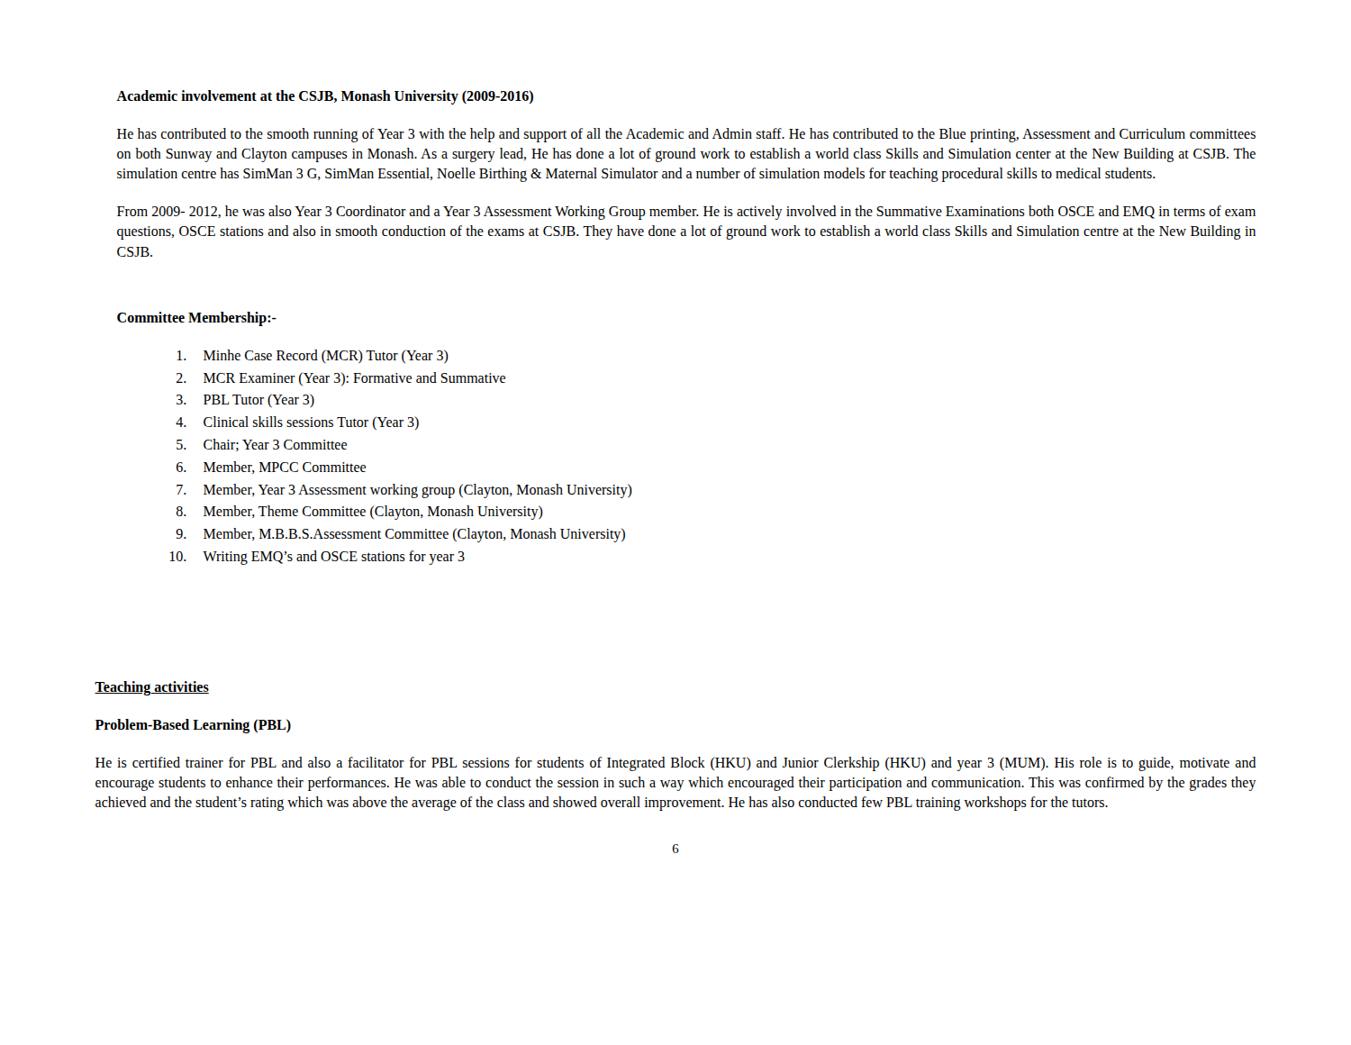Academic involvement at the CSJB, Monash University (2009-2016)
He has contributed to the smooth running of Year 3 with the help and support of all the Academic and Admin staff. He has contributed to the Blue printing, Assessment and Curriculum committees on both Sunway and Clayton campuses in Monash. As a surgery lead, He has done a lot of ground work to establish a world class Skills and Simulation center at the New Building at CSJB. The simulation centre has SimMan 3 G, SimMan Essential, Noelle Birthing & Maternal Simulator and a number of simulation models for teaching procedural skills to medical students.
From 2009- 2012, he was also Year 3 Coordinator and a Year 3 Assessment Working Group member. He is actively involved in the Summative Examinations both OSCE and EMQ in terms of exam questions, OSCE stations and also in smooth conduction of the exams at CSJB. They have done a lot of ground work to establish a world class Skills and Simulation centre at the New Building in CSJB.
Committee Membership:-
Minhe Case Record (MCR) Tutor (Year 3)
MCR Examiner (Year 3): Formative and Summative
PBL Tutor (Year 3)
Clinical skills sessions Tutor (Year 3)
Chair; Year 3 Committee
Member, MPCC Committee
Member, Year 3 Assessment working group (Clayton, Monash University)
Member, Theme Committee (Clayton, Monash University)
Member, M.B.B.S.Assessment Committee (Clayton, Monash University)
Writing EMQ’s and OSCE stations for year 3
Teaching activities
Problem-Based Learning (PBL)
He is certified trainer for PBL and also a facilitator for PBL sessions for students of Integrated Block (HKU) and Junior Clerkship (HKU) and year 3 (MUM). His role is to guide, motivate and encourage students to enhance their performances. He was able to conduct the session in such a way which encouraged their participation and communication. This was confirmed by the grades they achieved and the student’s rating which was above the average of the class and showed overall improvement. He has also conducted few PBL training workshops for the tutors.
6